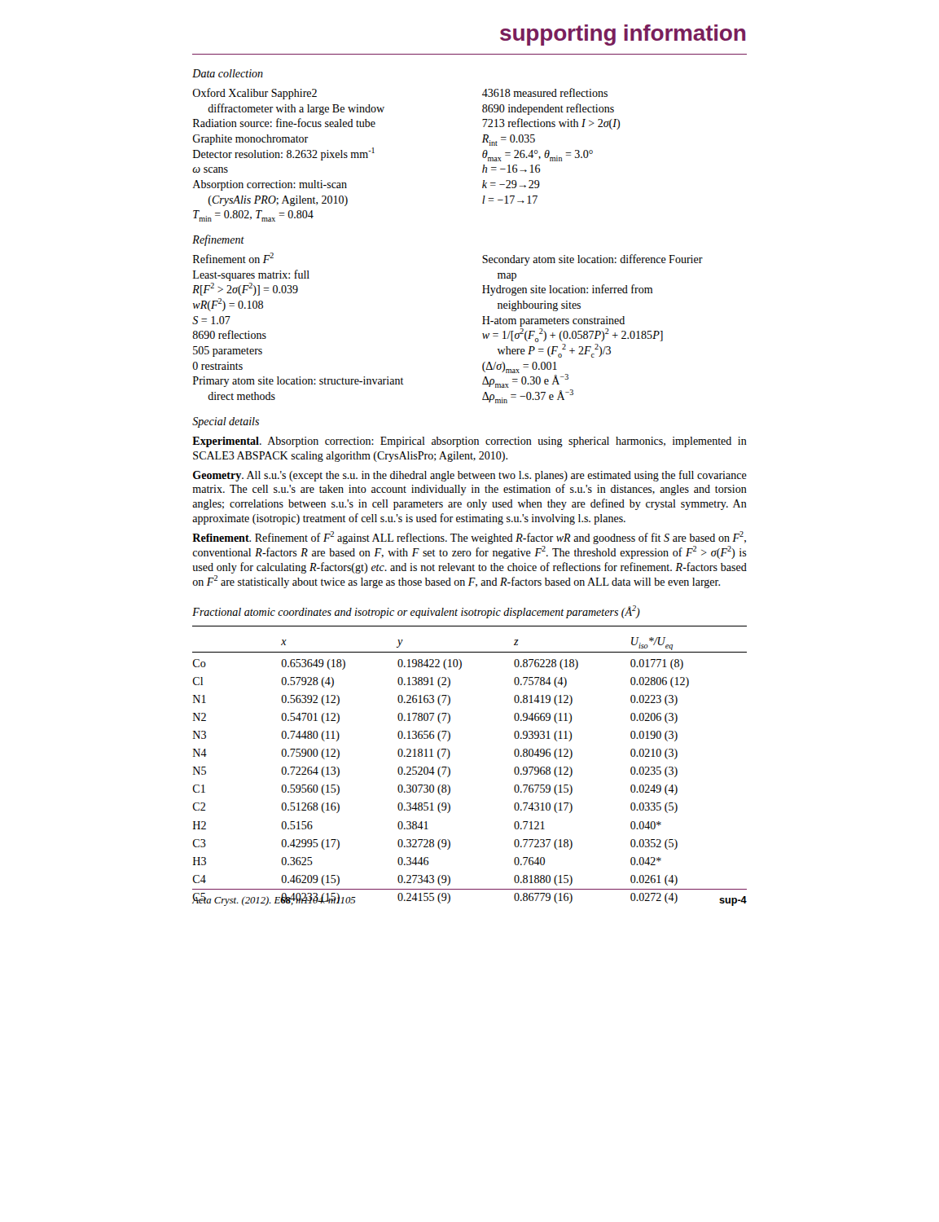supporting information
Data collection
Oxford Xcalibur Sapphire2
diffractometer with a large Be window
Radiation source: fine-focus sealed tube
Graphite monochromator
Detector resolution: 8.2632 pixels mm-1
ω scans
Absorption correction: multi-scan
(CrysAlis PRO; Agilent, 2010)
Tmin = 0.802, Tmax = 0.804
43618 measured reflections
8690 independent reflections
7213 reflections with I > 2σ(I)
Rint = 0.035
θmax = 26.4°, θmin = 3.0°
h = −16→16
k = −29→29
l = −17→17
Refinement
Refinement on F2
Least-squares matrix: full
R[F2 > 2σ(F2)] = 0.039
wR(F2) = 0.108
S = 1.07
8690 reflections
505 parameters
0 restraints
Primary atom site location: structure-invariant
direct methods
Secondary atom site location: difference Fourier
map
Hydrogen site location: inferred from
neighbouring sites
H-atom parameters constrained
w = 1/[σ2(Fo2) + (0.0587P)2 + 2.0185P]
where P = (Fo2 + 2Fc2)/3
(Δ/σ)max = 0.001
Δρmax = 0.30 e Å−3
Δρmin = −0.37 e Å−3
Special details
Experimental. Absorption correction: Empirical absorption correction using spherical harmonics, implemented in SCALE3 ABSPACK scaling algorithm (CrysAlisPro; Agilent, 2010).
Geometry. All s.u.'s (except the s.u. in the dihedral angle between two l.s. planes) are estimated using the full covariance matrix. The cell s.u.'s are taken into account individually in the estimation of s.u.'s in distances, angles and torsion angles; correlations between s.u.'s in cell parameters are only used when they are defined by crystal symmetry. An approximate (isotropic) treatment of cell s.u.'s is used for estimating s.u.'s involving l.s. planes.
Refinement. Refinement of F2 against ALL reflections. The weighted R-factor wR and goodness of fit S are based on F2, conventional R-factors R are based on F, with F set to zero for negative F2. The threshold expression of F2 > σ(F2) is used only for calculating R-factors(gt) etc. and is not relevant to the choice of reflections for refinement. R-factors based on F2 are statistically about twice as large as those based on F, and R-factors based on ALL data will be even larger.
Fractional atomic coordinates and isotropic or equivalent isotropic displacement parameters (Å2)
| | x | y | z | U iso */ U eq |
| --- | --- | --- | --- | --- |
| Co | 0.653649 (18) | 0.198422 (10) | 0.876228 (18) | 0.01771 (8) |
| Cl | 0.57928 (4) | 0.13891 (2) | 0.75784 (4) | 0.02806 (12) |
| N1 | 0.56392 (12) | 0.26163 (7) | 0.81419 (12) | 0.0223 (3) |
| N2 | 0.54701 (12) | 0.17807 (7) | 0.94669 (11) | 0.0206 (3) |
| N3 | 0.74480 (11) | 0.13656 (7) | 0.93931 (11) | 0.0190 (3) |
| N4 | 0.75900 (12) | 0.21811 (7) | 0.80496 (12) | 0.0210 (3) |
| N5 | 0.72264 (13) | 0.25204 (7) | 0.97968 (12) | 0.0235 (3) |
| C1 | 0.59560 (15) | 0.30730 (8) | 0.76759 (15) | 0.0249 (4) |
| C2 | 0.51268 (16) | 0.34851 (9) | 0.74310 (17) | 0.0335 (5) |
| H2 | 0.5156 | 0.3841 | 0.7121 | 0.040* |
| C3 | 0.42995 (17) | 0.32728 (9) | 0.77237 (18) | 0.0352 (5) |
| H3 | 0.3625 | 0.3446 | 0.7640 | 0.042* |
| C4 | 0.46209 (15) | 0.27343 (9) | 0.81880 (15) | 0.0261 (4) |
| C5 | 0.40233 (15) | 0.24155 (9) | 0.86779 (16) | 0.0272 (4) |
Acta Cryst. (2012). E68, m1104–m1105
sup-4